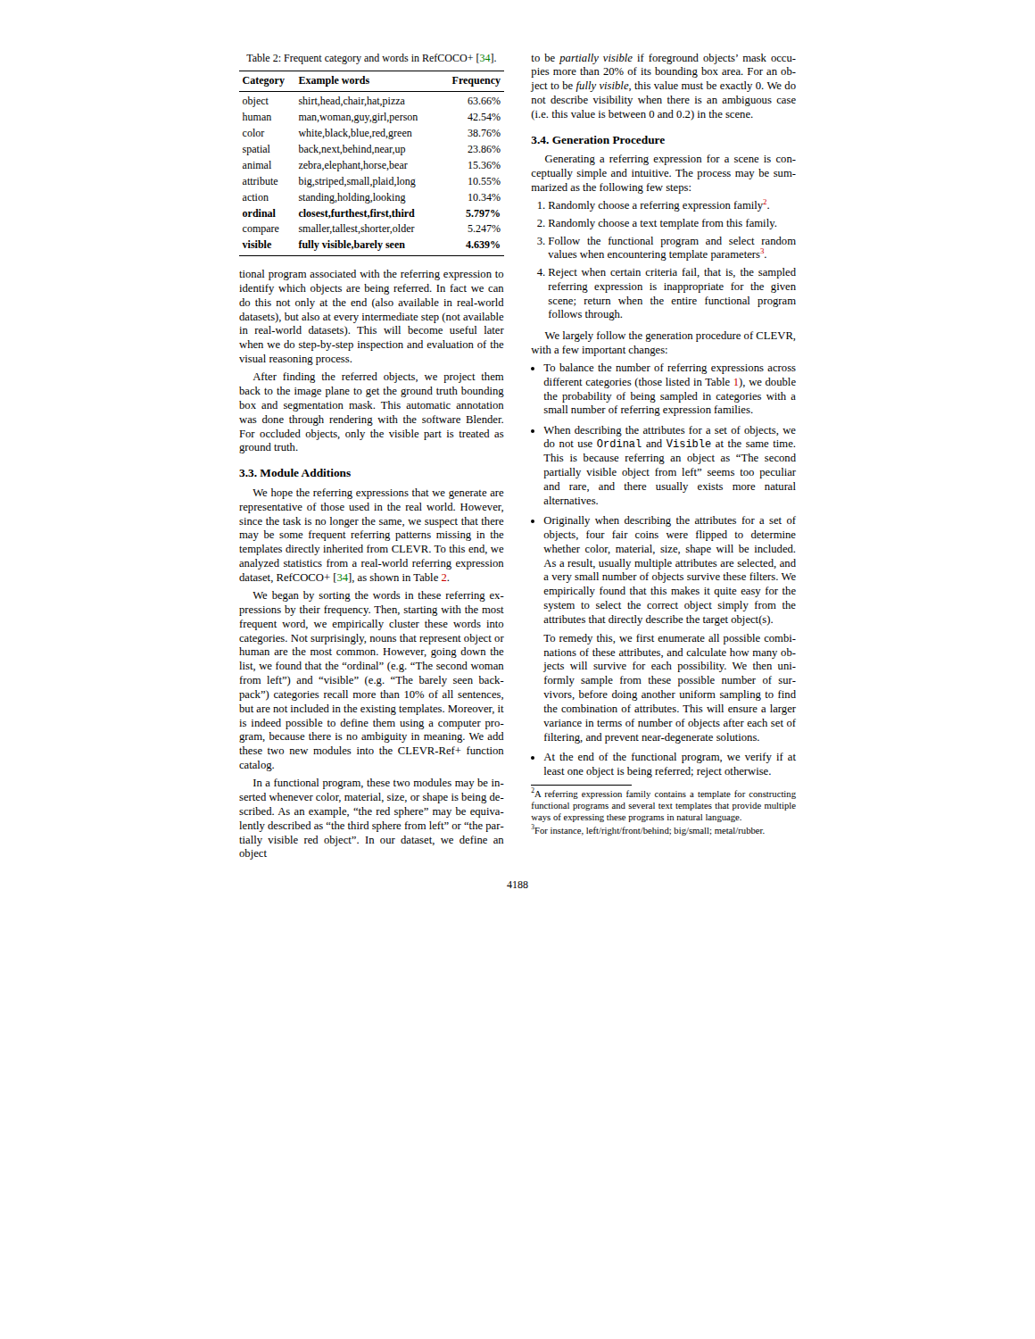Table 2: Frequent category and words in RefCOCO+ [34].
| Category | Example words | Frequency |
| --- | --- | --- |
| object | shirt,head,chair,hat,pizza | 63.66% |
| human | man,woman,guy,girl,person | 42.54% |
| color | white,black,blue,red,green | 38.76% |
| spatial | back,next,behind,near,up | 23.86% |
| animal | zebra,elephant,horse,bear | 15.36% |
| attribute | big,striped,small,plaid,long | 10.55% |
| action | standing,holding,looking | 10.34% |
| ordinal | closest,furthest,first,third | 5.797% |
| compare | smaller,tallest,shorter,older | 5.247% |
| visible | fully visible,barely seen | 4.639% |
tional program associated with the referring expression to identify which objects are being referred. In fact we can do this not only at the end (also available in real-world datasets), but also at every intermediate step (not available in real-world datasets). This will become useful later when we do step-by-step inspection and evaluation of the visual reasoning process.
After finding the referred objects, we project them back to the image plane to get the ground truth bounding box and segmentation mask. This automatic annotation was done through rendering with the software Blender. For occluded objects, only the visible part is treated as ground truth.
3.3. Module Additions
We hope the referring expressions that we generate are representative of those used in the real world. However, since the task is no longer the same, we suspect that there may be some frequent referring patterns missing in the templates directly inherited from CLEVR. To this end, we analyzed statistics from a real-world referring expression dataset, RefCOCO+ [34], as shown in Table 2.
We began by sorting the words in these referring expressions by their frequency. Then, starting with the most frequent word, we empirically cluster these words into categories. Not surprisingly, nouns that represent object or human are the most common. However, going down the list, we found that the “ordinal” (e.g. “The second woman from left”) and “visible” (e.g. “The barely seen backpack”) categories recall more than 10% of all sentences, but are not included in the existing templates. Moreover, it is indeed possible to define them using a computer program, because there is no ambiguity in meaning. We add these two new modules into the CLEVR-Ref+ function catalog.
In a functional program, these two modules may be inserted whenever color, material, size, or shape is being described. As an example, “the red sphere” may be equivalently described as “the third sphere from left” or “the partially visible red object”. In our dataset, we define an object
to be partially visible if foreground objects’ mask occupies more than 20% of its bounding box area. For an object to be fully visible, this value must be exactly 0. We do not describe visibility when there is an ambiguous case (i.e. this value is between 0 and 0.2) in the scene.
3.4. Generation Procedure
Generating a referring expression for a scene is conceptually simple and intuitive. The process may be summarized as the following few steps:
Randomly choose a referring expression family2.
Randomly choose a text template from this family.
Follow the functional program and select random values when encountering template parameters3.
Reject when certain criteria fail, that is, the sampled referring expression is inappropriate for the given scene; return when the entire functional program follows through.
We largely follow the generation procedure of CLEVR, with a few important changes:
To balance the number of referring expressions across different categories (those listed in Table 1), we double the probability of being sampled in categories with a small number of referring expression families.
When describing the attributes for a set of objects, we do not use Ordinal and Visible at the same time. This is because referring an object as “The second partially visible object from left” seems too peculiar and rare, and there usually exists more natural alternatives.
Originally when describing the attributes for a set of objects, four fair coins were flipped to determine whether color, material, size, shape will be included. As a result, usually multiple attributes are selected, and a very small number of objects survive these filters. We empirically found that this makes it quite easy for the system to select the correct object simply from the attributes that directly describe the target object(s).
To remedy this, we first enumerate all possible combinations of these attributes, and calculate how many objects will survive for each possibility. We then uniformly sample from these possible number of survivors, before doing another uniform sampling to find the combination of attributes. This will ensure a larger variance in terms of number of objects after each set of filtering, and prevent near-degenerate solutions.
At the end of the functional program, we verify if at least one object is being referred; reject otherwise.
2A referring expression family contains a template for constructing functional programs and several text templates that provide multiple ways of expressing these programs in natural language.
3For instance, left/right/front/behind; big/small; metal/rubber.
4188